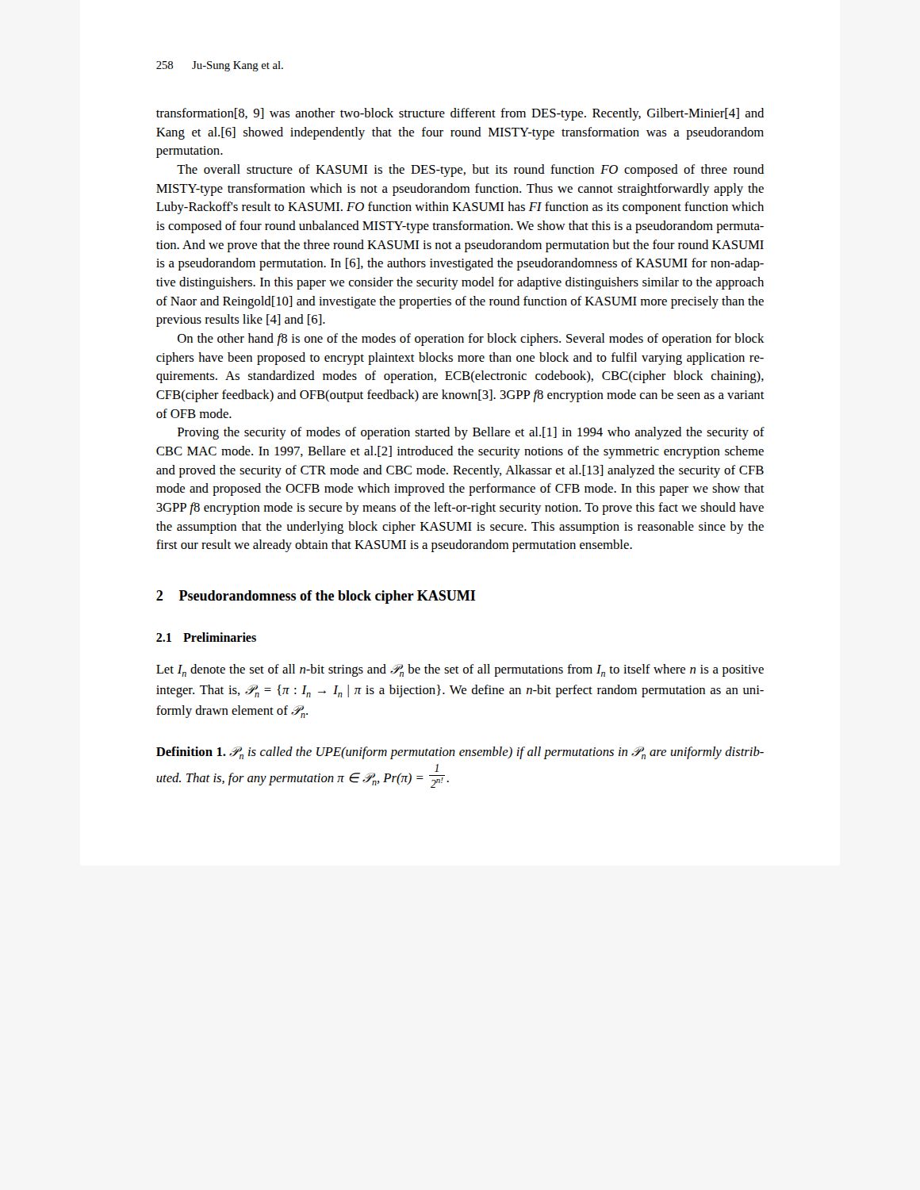258 Ju-Sung Kang et al.
transformation[8, 9] was another two-block structure different from DES-type. Recently, Gilbert-Minier[4] and Kang et al.[6] showed independently that the four round MISTY-type transformation was a pseudorandom permutation.
The overall structure of KASUMI is the DES-type, but its round function FO composed of three round MISTY-type transformation which is not a pseudorandom function. Thus we cannot straightforwardly apply the Luby-Rackoff's result to KASUMI. FO function within KASUMI has FI function as its component function which is composed of four round unbalanced MISTY-type transformation. We show that this is a pseudorandom permutation. And we prove that the three round KASUMI is not a pseudorandom permutation but the four round KASUMI is a pseudorandom permutation. In [6], the authors investigated the pseudorandomness of KASUMI for non-adaptive distinguishers. In this paper we consider the security model for adaptive distinguishers similar to the approach of Naor and Reingold[10] and investigate the properties of the round function of KASUMI more precisely than the previous results like [4] and [6].
On the other hand f8 is one of the modes of operation for block ciphers. Several modes of operation for block ciphers have been proposed to encrypt plaintext blocks more than one block and to fulfil varying application requirements. As standardized modes of operation, ECB(electronic codebook), CBC(cipher block chaining), CFB(cipher feedback) and OFB(output feedback) are known[3]. 3GPP f8 encryption mode can be seen as a variant of OFB mode.
Proving the security of modes of operation started by Bellare et al.[1] in 1994 who analyzed the security of CBC MAC mode. In 1997, Bellare et al.[2] introduced the security notions of the symmetric encryption scheme and proved the security of CTR mode and CBC mode. Recently, Alkassar et al.[13] analyzed the security of CFB mode and proposed the OCFB mode which improved the performance of CFB mode. In this paper we show that 3GPP f8 encryption mode is secure by means of the left-or-right security notion. To prove this fact we should have the assumption that the underlying block cipher KASUMI is secure. This assumption is reasonable since by the first our result we already obtain that KASUMI is a pseudorandom permutation ensemble.
2 Pseudorandomness of the block cipher KASUMI
2.1 Preliminaries
Let In denote the set of all n-bit strings and 𝒫n be the set of all permutations from In to itself where n is a positive integer. That is, 𝒫n = {π : In → In | π is a bijection}. We define an n-bit perfect random permutation as an uniformly drawn element of 𝒫n.
Definition 1. 𝒫n is called the UPE(uniform permutation ensemble) if all permutations in 𝒫n are uniformly distributed. That is, for any permutation π ∈ 𝒫n, Pr(π) = 12n!.